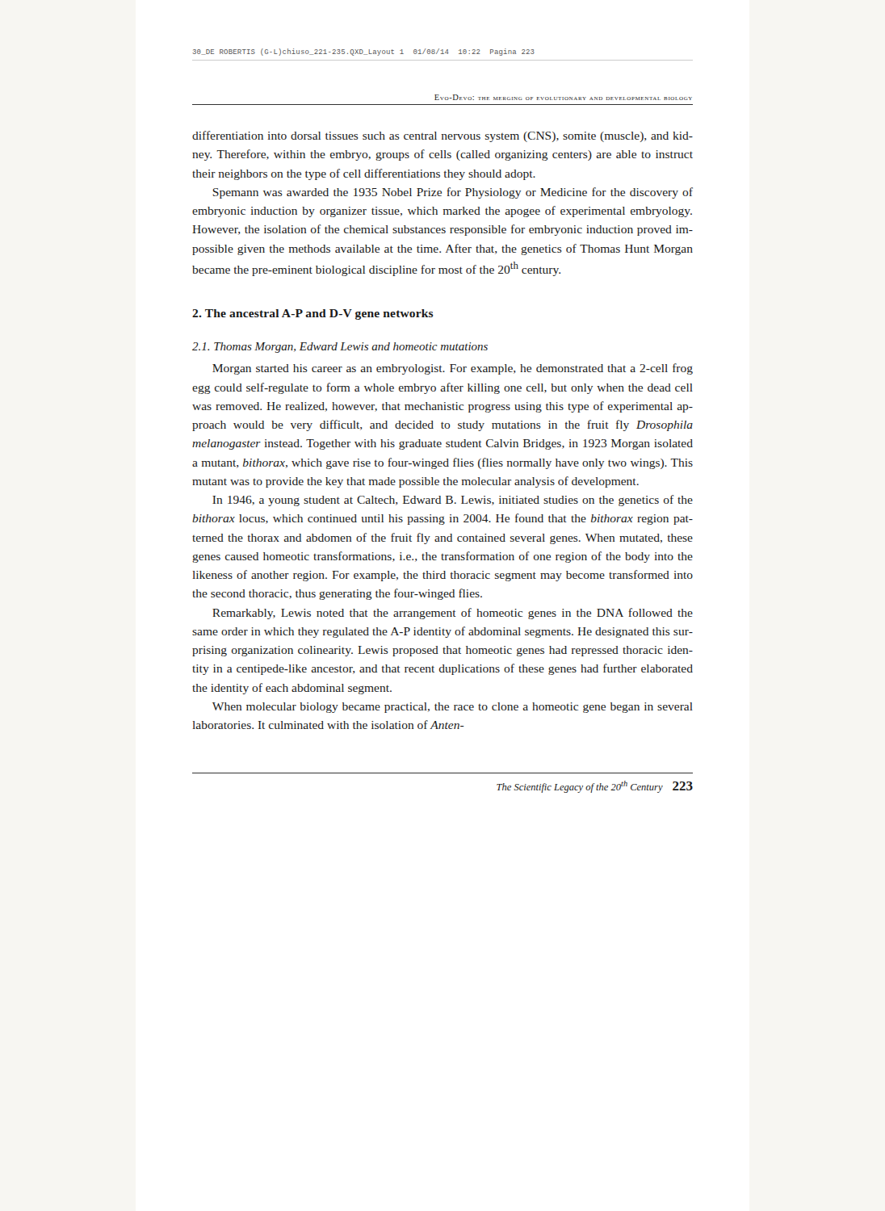30_DE ROBERTIS (G-L)chiuso_221-235.QXD_Layout 1 01/08/14 10:22 Pagina 223
Evo-Devo: the merging of evolutionary and developmental biology
differentiation into dorsal tissues such as central nervous system (CNS), somite (muscle), and kidney. Therefore, within the embryo, groups of cells (called organizing centers) are able to instruct their neighbors on the type of cell differentiations they should adopt.
Spemann was awarded the 1935 Nobel Prize for Physiology or Medicine for the discovery of embryonic induction by organizer tissue, which marked the apogee of experimental embryology. However, the isolation of the chemical substances responsible for embryonic induction proved impossible given the methods available at the time. After that, the genetics of Thomas Hunt Morgan became the pre-eminent biological discipline for most of the 20th century.
2. The ancestral A-P and D-V gene networks
2.1. Thomas Morgan, Edward Lewis and homeotic mutations
Morgan started his career as an embryologist. For example, he demonstrated that a 2-cell frog egg could self-regulate to form a whole embryo after killing one cell, but only when the dead cell was removed. He realized, however, that mechanistic progress using this type of experimental approach would be very difficult, and decided to study mutations in the fruit fly Drosophila melanogaster instead. Together with his graduate student Calvin Bridges, in 1923 Morgan isolated a mutant, bithorax, which gave rise to four-winged flies (flies normally have only two wings). This mutant was to provide the key that made possible the molecular analysis of development.
In 1946, a young student at Caltech, Edward B. Lewis, initiated studies on the genetics of the bithorax locus, which continued until his passing in 2004. He found that the bithorax region patterned the thorax and abdomen of the fruit fly and contained several genes. When mutated, these genes caused homeotic transformations, i.e., the transformation of one region of the body into the likeness of another region. For example, the third thoracic segment may become transformed into the second thoracic, thus generating the four-winged flies.
Remarkably, Lewis noted that the arrangement of homeotic genes in the DNA followed the same order in which they regulated the A-P identity of abdominal segments. He designated this surprising organization colinearity. Lewis proposed that homeotic genes had repressed thoracic identity in a centipede-like ancestor, and that recent duplications of these genes had further elaborated the identity of each abdominal segment.
When molecular biology became practical, the race to clone a homeotic gene began in several laboratories. It culminated with the isolation of Anten-
The Scientific Legacy of the 20th Century 223